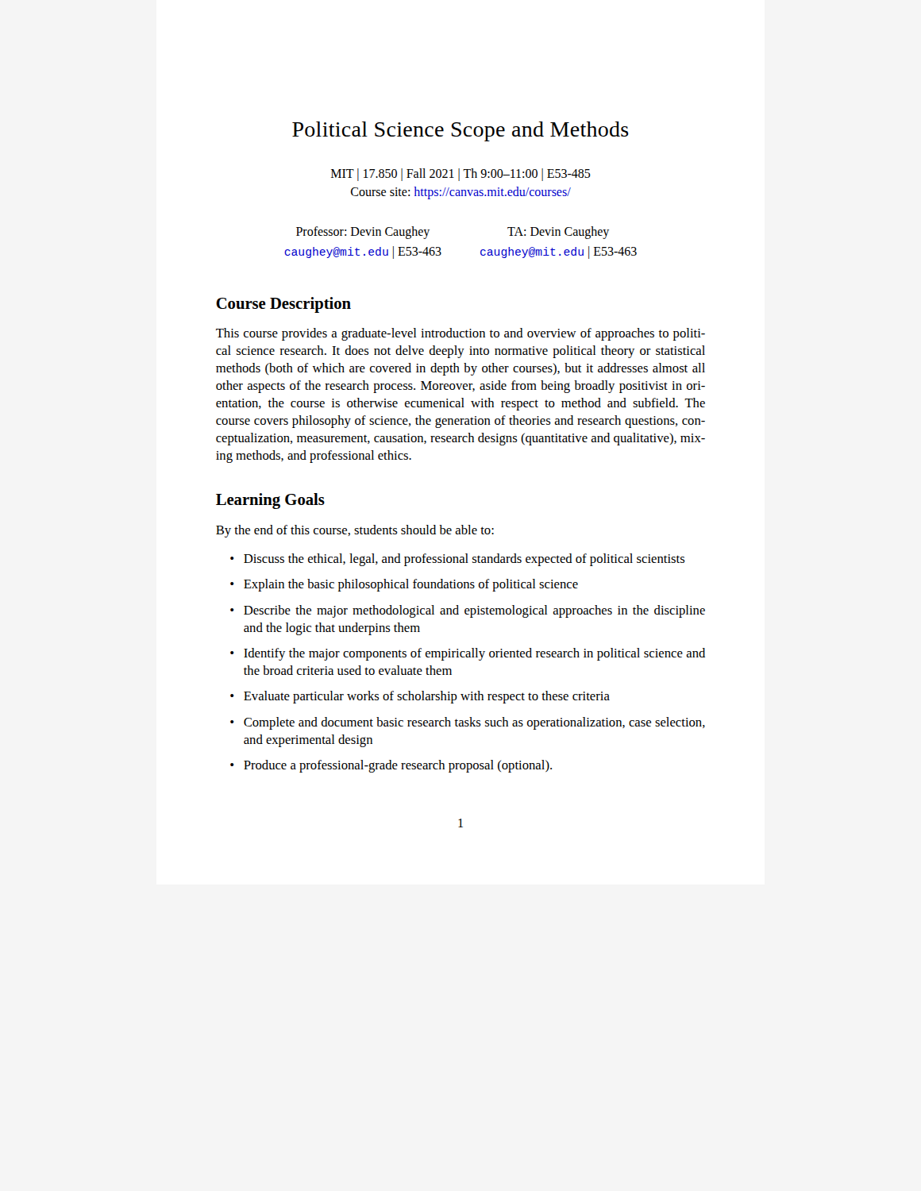Political Science Scope and Methods
MIT | 17.850 | Fall 2021 | Th 9:00–11:00 | E53-485
Course site: https://canvas.mit.edu/courses/
| Professor: Devin Caughey | TA: Devin Caughey |
| caughey@mit.edu / E53-463 | caughey@mit.edu / E53-463 |
Course Description
This course provides a graduate-level introduction to and overview of approaches to political science research. It does not delve deeply into normative political theory or statistical methods (both of which are covered in depth by other courses), but it addresses almost all other aspects of the research process. Moreover, aside from being broadly positivist in orientation, the course is otherwise ecumenical with respect to method and subfield. The course covers philosophy of science, the generation of theories and research questions, conceptualization, measurement, causation, research designs (quantitative and qualitative), mixing methods, and professional ethics.
Learning Goals
By the end of this course, students should be able to:
Discuss the ethical, legal, and professional standards expected of political scientists
Explain the basic philosophical foundations of political science
Describe the major methodological and epistemological approaches in the discipline and the logic that underpins them
Identify the major components of empirically oriented research in political science and the broad criteria used to evaluate them
Evaluate particular works of scholarship with respect to these criteria
Complete and document basic research tasks such as operationalization, case selection, and experimental design
Produce a professional-grade research proposal (optional).
1